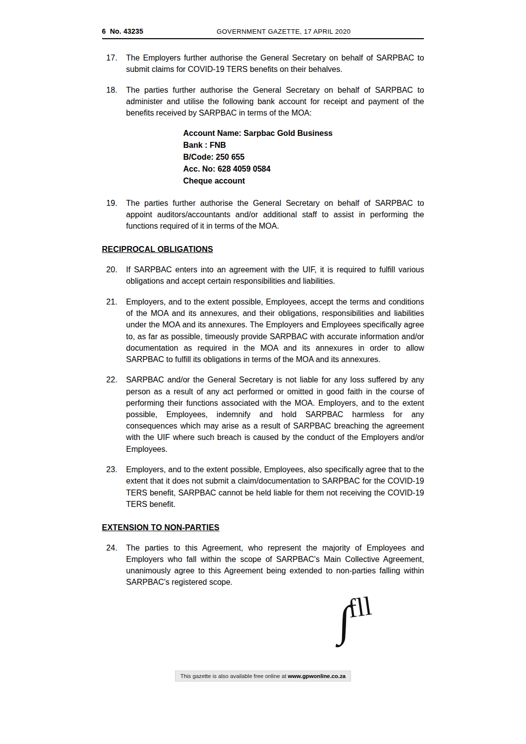6 No. 43235
Government Gazette, 17 April 2020
17. The Employers further authorise the General Secretary on behalf of SARPBAC to submit claims for COVID-19 TERS benefits on their behalves.
18. The parties further authorise the General Secretary on behalf of SARPBAC to administer and utilise the following bank account for receipt and payment of the benefits received by SARPBAC in terms of the MOA:
Account Name: Sarpbac Gold Business
Bank : FNB
B/Code: 250 655
Acc. No: 628 4059 0584
Cheque account
19. The parties further authorise the General Secretary on behalf of SARPBAC to appoint auditors/accountants and/or additional staff to assist in performing the functions required of it in terms of the MOA.
Reciprocal Obligations
20. If SARPBAC enters into an agreement with the UIF, it is required to fulfill various obligations and accept certain responsibilities and liabilities.
21. Employers, and to the extent possible, Employees, accept the terms and conditions of the MOA and its annexures, and their obligations, responsibilities and liabilities under the MOA and its annexures. The Employers and Employees specifically agree to, as far as possible, timeously provide SARPBAC with accurate information and/or documentation as required in the MOA and its annexures in order to allow SARPBAC to fulfill its obligations in terms of the MOA and its annexures.
22. SARPBAC and/or the General Secretary is not liable for any loss suffered by any person as a result of any act performed or omitted in good faith in the course of performing their functions associated with the MOA. Employers, and to the extent possible, Employees, indemnify and hold SARPBAC harmless for any consequences which may arise as a result of SARPBAC breaching the agreement with the UIF where such breach is caused by the conduct of the Employers and/or Employees.
23. Employers, and to the extent possible, Employees, also specifically agree that to the extent that it does not submit a claim/documentation to SARPBAC for the COVID-19 TERS benefit, SARPBAC cannot be held liable for them not receiving the COVID-19 TERS benefit.
Extension to Non-Parties
24. The parties to this Agreement, who represent the majority of Employees and Employers who fall within the scope of SARPBAC's Main Collective Agreement, unanimously agree to this Agreement being extended to non-parties falling within SARPBAC's registered scope.
fll ∫
This gazette is also available free online at www.gpwonline.co.za